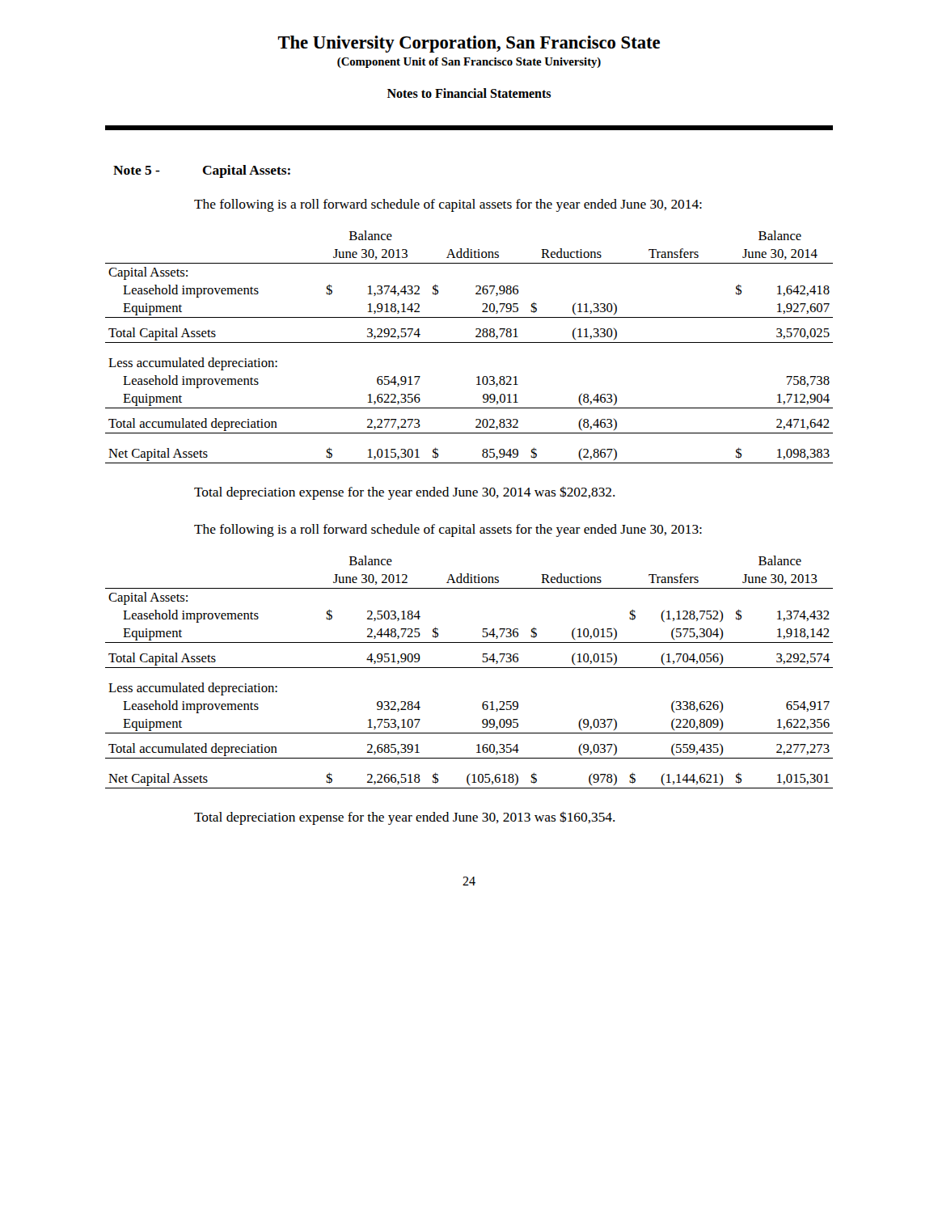The University Corporation, San Francisco State
(Component Unit of San Francisco State University)
Notes to Financial Statements
Note 5 - Capital Assets:
The following is a roll forward schedule of capital assets for the year ended June 30, 2014:
| | Balance | | | | Balance |
| --- | --- | --- | --- | --- | --- |
| | June 30, 2013 | Additions | Reductions | Transfers | June 30, 2014 |
| Capital Assets: | |
| Leasehold improvements | $ | 1,374,432 | $ | 267,986 | | | | | $ | 1,642,418 |
| Equipment | | 1,918,142 | | 20,795 | $ | (11,330) | | | | 1,927,607 |
| Total Capital Assets | | 3,292,574 | | 288,781 | | (11,330) | | | | 3,570,025 |
| Less accumulated depreciation: | |
| Leasehold improvements | | 654,917 | | 103,821 | | | | | | 758,738 |
| Equipment | | 1,622,356 | | 99,011 | | (8,463) | | | | 1,712,904 |
| Total accumulated depreciation | | 2,277,273 | | 202,832 | | (8,463) | | | | 2,471,642 |
| Net Capital Assets | $ | 1,015,301 | $ | 85,949 | $ | (2,867) | | | $ | 1,098,383 |
Total depreciation expense for the year ended June 30, 2014 was $202,832.
The following is a roll forward schedule of capital assets for the year ended June 30, 2013:
| | Balance | | | | Balance |
| --- | --- | --- | --- | --- | --- |
| | June 30, 2012 | Additions | Reductions | Transfers | June 30, 2013 |
| Capital Assets: | |
| Leasehold improvements | $ | 2,503,184 | | | | | $ | (1,128,752) | $ | 1,374,432 |
| Equipment | | 2,448,725 | $ | 54,736 | $ | (10,015) | | (575,304) | | 1,918,142 |
| Total Capital Assets | | 4,951,909 | | 54,736 | | (10,015) | | (1,704,056) | | 3,292,574 |
| Less accumulated depreciation: | |
| Leasehold improvements | | 932,284 | | 61,259 | | | | (338,626) | | 654,917 |
| Equipment | | 1,753,107 | | 99,095 | | (9,037) | | (220,809) | | 1,622,356 |
| Total accumulated depreciation | | 2,685,391 | | 160,354 | | (9,037) | | (559,435) | | 2,277,273 |
| Net Capital Assets | $ | 2,266,518 | $ | (105,618) | $ | (978) | $ | (1,144,621) | $ | 1,015,301 |
Total depreciation expense for the year ended June 30, 2013 was $160,354.
24